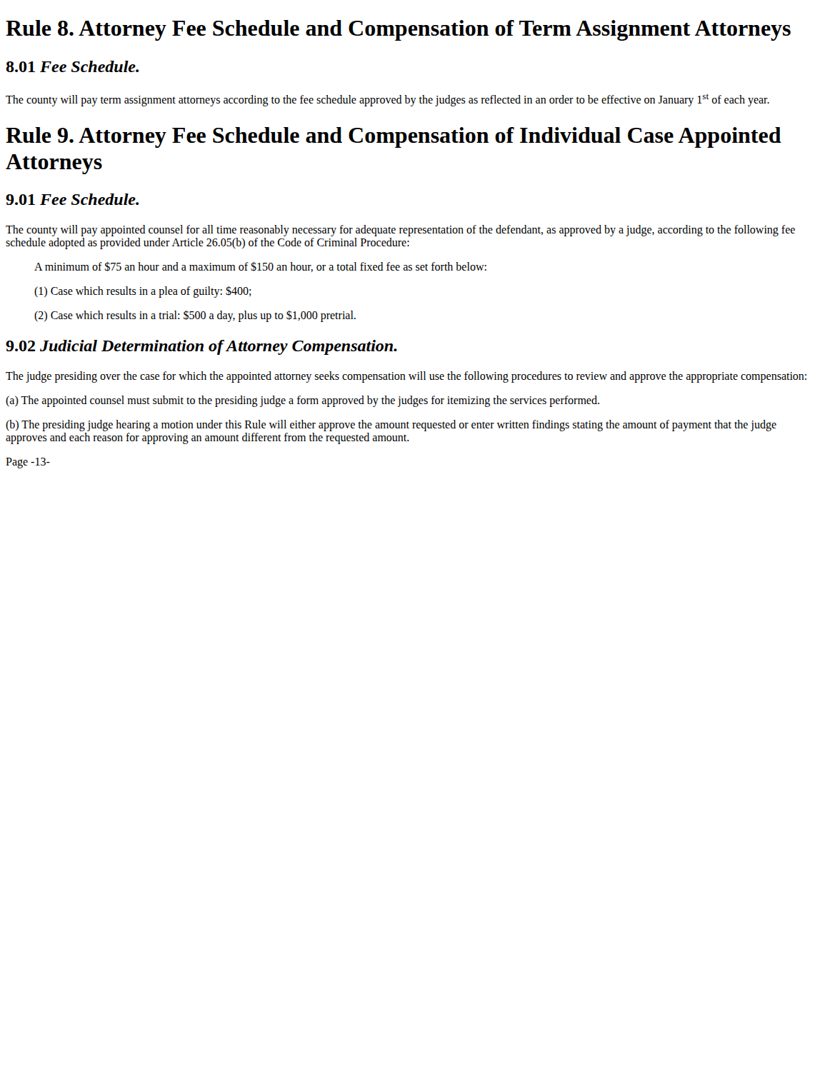Rule 8. Attorney Fee Schedule and Compensation of Term Assignment Attorneys
8.01 Fee Schedule.
The county will pay term assignment attorneys according to the fee schedule approved by the judges as reflected in an order to be effective on January 1st of each year.
Rule 9. Attorney Fee Schedule and Compensation of Individual Case Appointed Attorneys
9.01 Fee Schedule.
The county will pay appointed counsel for all time reasonably necessary for adequate representation of the defendant, as approved by a judge, according to the following fee schedule adopted as provided under Article 26.05(b) of the Code of Criminal Procedure:
A minimum of $75 an hour and a maximum of $150 an hour, or a total fixed fee as set forth below:
(1) Case which results in a plea of guilty: $400;
(2) Case which results in a trial: $500 a day, plus up to $1,000 pretrial.
9.02 Judicial Determination of Attorney Compensation.
The judge presiding over the case for which the appointed attorney seeks compensation will use the following procedures to review and approve the appropriate compensation:
(a) The appointed counsel must submit to the presiding judge a form approved by the judges for itemizing the services performed.
(b) The presiding judge hearing a motion under this Rule will either approve the amount requested or enter written findings stating the amount of payment that the judge approves and each reason for approving an amount different from the requested amount.
Page -13-